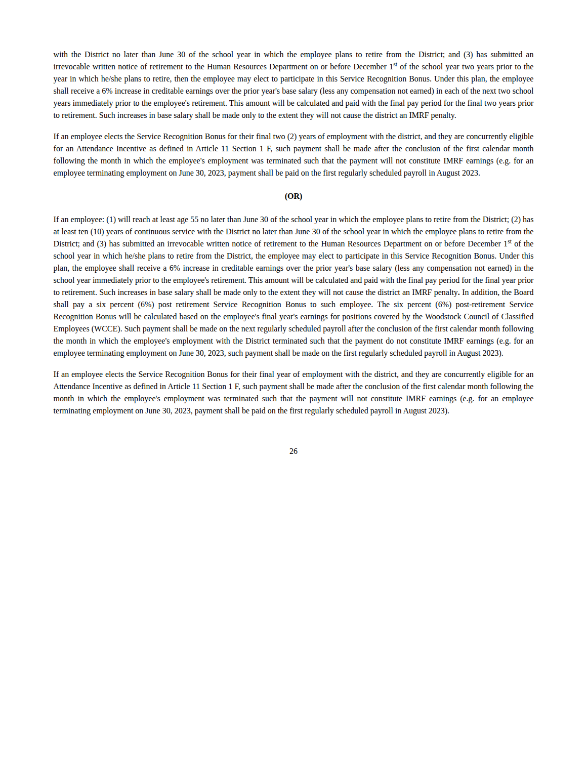with the District no later than June 30 of the school year in which the employee plans to retire from the District; and (3) has submitted an irrevocable written notice of retirement to the Human Resources Department on or before December 1st of the school year two years prior to the year in which he/she plans to retire, then the employee may elect to participate in this Service Recognition Bonus. Under this plan, the employee shall receive a 6% increase in creditable earnings over the prior year's base salary (less any compensation not earned) in each of the next two school years immediately prior to the employee's retirement. This amount will be calculated and paid with the final pay period for the final two years prior to retirement. Such increases in base salary shall be made only to the extent they will not cause the district an IMRF penalty.
If an employee elects the Service Recognition Bonus for their final two (2) years of employment with the district, and they are concurrently eligible for an Attendance Incentive as defined in Article 11 Section 1 F, such payment shall be made after the conclusion of the first calendar month following the month in which the employee's employment was terminated such that the payment will not constitute IMRF earnings (e.g. for an employee terminating employment on June 30, 2023, payment shall be paid on the first regularly scheduled payroll in August 2023.
(OR)
If an employee: (1) will reach at least age 55 no later than June 30 of the school year in which the employee plans to retire from the District; (2) has at least ten (10) years of continuous service with the District no later than June 30 of the school year in which the employee plans to retire from the District; and (3) has submitted an irrevocable written notice of retirement to the Human Resources Department on or before December 1st of the school year in which he/she plans to retire from the District, the employee may elect to participate in this Service Recognition Bonus. Under this plan, the employee shall receive a 6% increase in creditable earnings over the prior year's base salary (less any compensation not earned) in the school year immediately prior to the employee's retirement. This amount will be calculated and paid with the final pay period for the final year prior to retirement. Such increases in base salary shall be made only to the extent they will not cause the district an IMRF penalty. In addition, the Board shall pay a six percent (6%) post retirement Service Recognition Bonus to such employee. The six percent (6%) post-retirement Service Recognition Bonus will be calculated based on the employee's final year's earnings for positions covered by the Woodstock Council of Classified Employees (WCCE). Such payment shall be made on the next regularly scheduled payroll after the conclusion of the first calendar month following the month in which the employee's employment with the District terminated such that the payment do not constitute IMRF earnings (e.g. for an employee terminating employment on June 30, 2023, such payment shall be made on the first regularly scheduled payroll in August 2023).
If an employee elects the Service Recognition Bonus for their final year of employment with the district, and they are concurrently eligible for an Attendance Incentive as defined in Article 11 Section 1 F, such payment shall be made after the conclusion of the first calendar month following the month in which the employee's employment was terminated such that the payment will not constitute IMRF earnings (e.g. for an employee terminating employment on June 30, 2023, payment shall be paid on the first regularly scheduled payroll in August 2023).
26